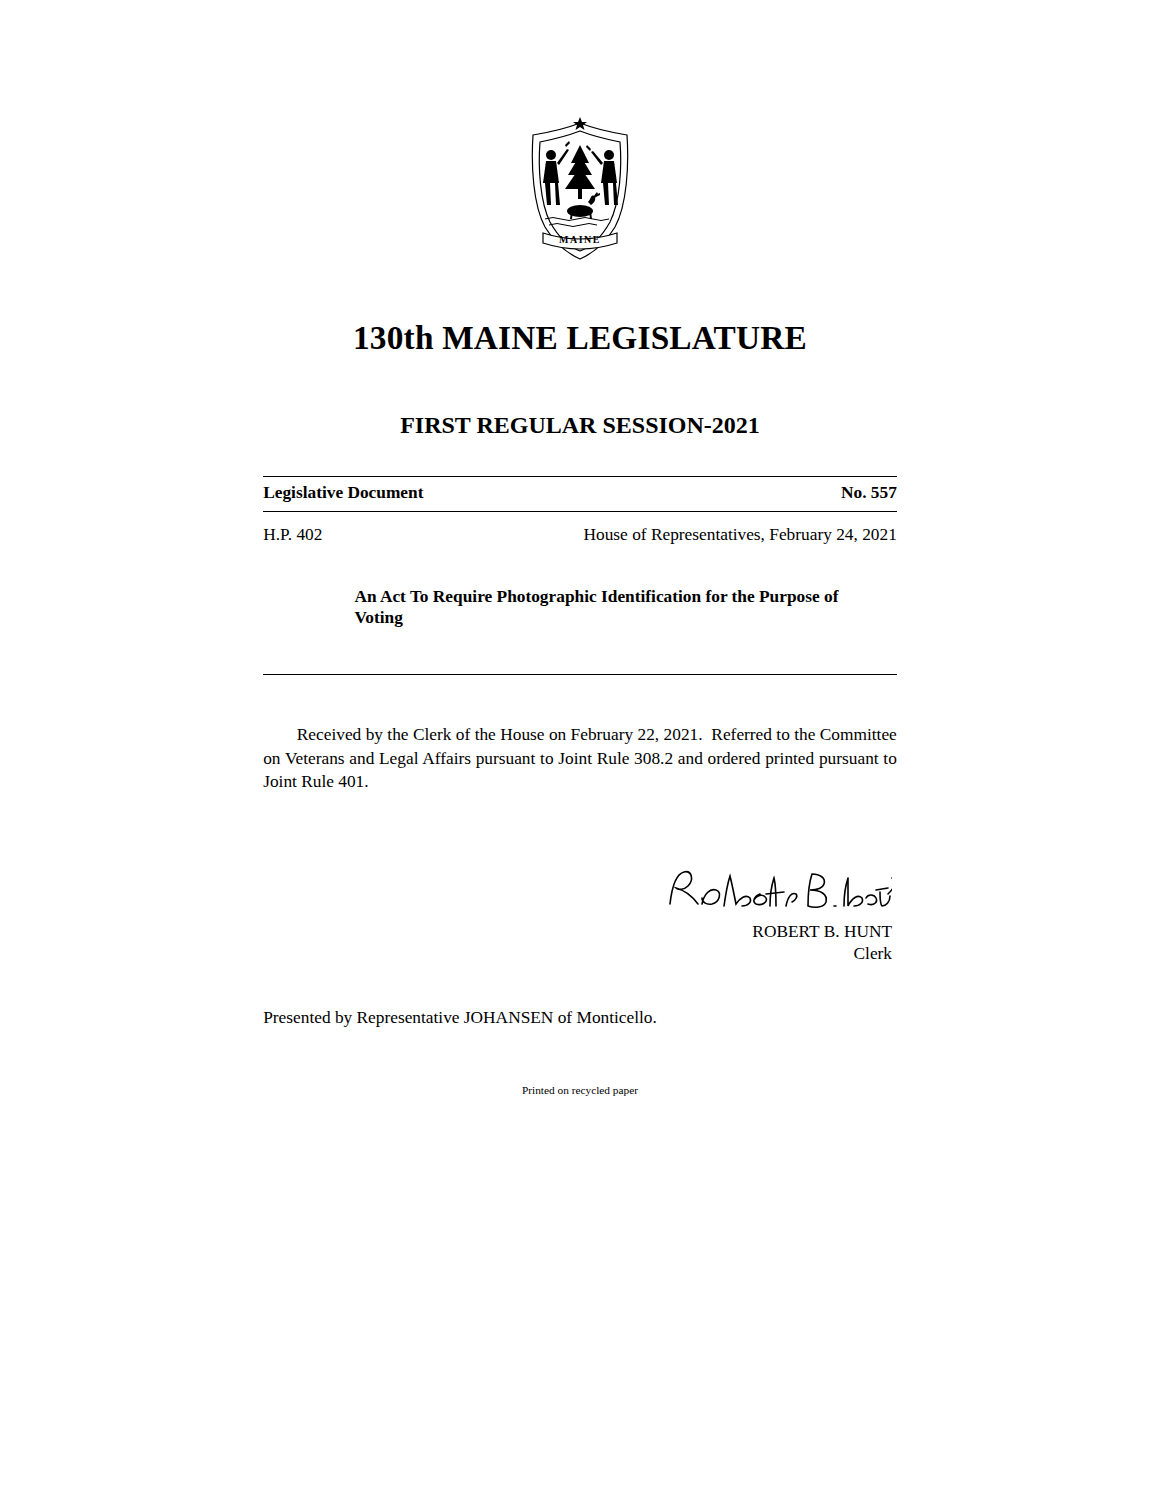MAINE
130th MAINE LEGISLATURE
FIRST REGULAR SESSION-2021
Legislative Document No. 557
H.P. 402 House of Representatives, February 24, 2021
An Act To Require Photographic Identification for the Purpose of Voting
Received by the Clerk of the House on February 22, 2021. Referred to the Committee on Veterans and Legal Affairs pursuant to Joint Rule 308.2 and ordered printed pursuant to Joint Rule 401.
ROBERT B. HUNT
Clerk
Presented by Representative JOHANSEN of Monticello.
Printed on recycled paper